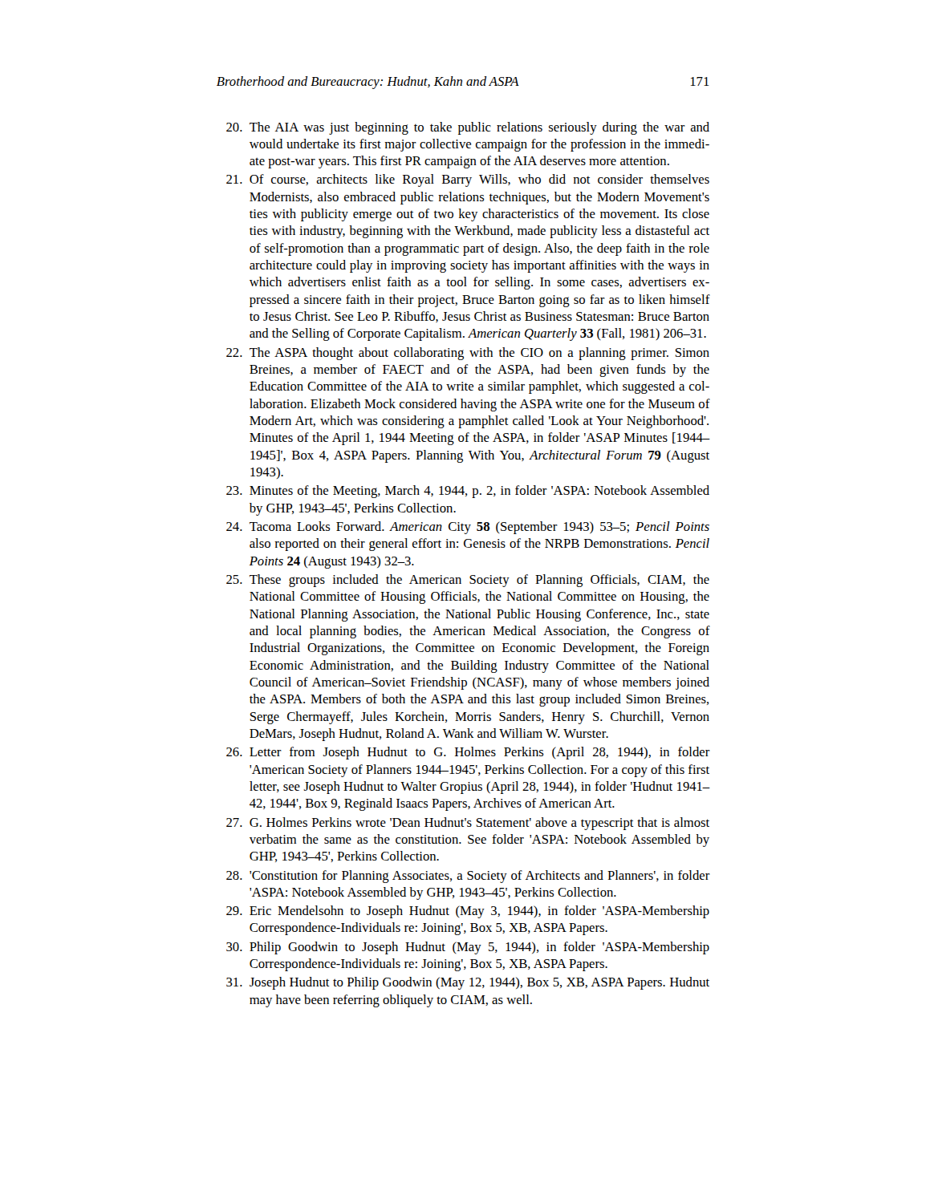Brotherhood and Bureaucracy: Hudnut, Kahn and ASPA 171
20. The AIA was just beginning to take public relations seriously during the war and would undertake its first major collective campaign for the profession in the immediate post-war years. This first PR campaign of the AIA deserves more attention.
21. Of course, architects like Royal Barry Wills, who did not consider themselves Modernists, also embraced public relations techniques, but the Modern Movement's ties with publicity emerge out of two key characteristics of the movement. Its close ties with industry, beginning with the Werkbund, made publicity less a distasteful act of self-promotion than a programmatic part of design. Also, the deep faith in the role architecture could play in improving society has important affinities with the ways in which advertisers enlist faith as a tool for selling. In some cases, advertisers expressed a sincere faith in their project, Bruce Barton going so far as to liken himself to Jesus Christ. See Leo P. Ribuffo, Jesus Christ as Business Statesman: Bruce Barton and the Selling of Corporate Capitalism. American Quarterly 33 (Fall, 1981) 206–31.
22. The ASPA thought about collaborating with the CIO on a planning primer. Simon Breines, a member of FAECT and of the ASPA, had been given funds by the Education Committee of the AIA to write a similar pamphlet, which suggested a collaboration. Elizabeth Mock considered having the ASPA write one for the Museum of Modern Art, which was considering a pamphlet called 'Look at Your Neighborhood'. Minutes of the April 1, 1944 Meeting of the ASPA, in folder 'ASAP Minutes [1944–1945]', Box 4, ASPA Papers. Planning With You, Architectural Forum 79 (August 1943).
23. Minutes of the Meeting, March 4, 1944, p. 2, in folder 'ASPA: Notebook Assembled by GHP, 1943–45', Perkins Collection.
24. Tacoma Looks Forward. American City 58 (September 1943) 53–5; Pencil Points also reported on their general effort in: Genesis of the NRPB Demonstrations. Pencil Points 24 (August 1943) 32–3.
25. These groups included the American Society of Planning Officials, CIAM, the National Committee of Housing Officials, the National Committee on Housing, the National Planning Association, the National Public Housing Conference, Inc., state and local planning bodies, the American Medical Association, the Congress of Industrial Organizations, the Committee on Economic Development, the Foreign Economic Administration, and the Building Industry Committee of the National Council of American–Soviet Friendship (NCASF), many of whose members joined the ASPA. Members of both the ASPA and this last group included Simon Breines, Serge Chermayeff, Jules Korchein, Morris Sanders, Henry S. Churchill, Vernon DeMars, Joseph Hudnut, Roland A. Wank and William W. Wurster.
26. Letter from Joseph Hudnut to G. Holmes Perkins (April 28, 1944), in folder 'American Society of Planners 1944–1945', Perkins Collection. For a copy of this first letter, see Joseph Hudnut to Walter Gropius (April 28, 1944), in folder 'Hudnut 1941–42, 1944', Box 9, Reginald Isaacs Papers, Archives of American Art.
27. G. Holmes Perkins wrote 'Dean Hudnut's Statement' above a typescript that is almost verbatim the same as the constitution. See folder 'ASPA: Notebook Assembled by GHP, 1943–45', Perkins Collection.
28.'Constitution for Planning Associates, a Society of Architects and Planners', in folder 'ASPA: Notebook Assembled by GHP, 1943–45', Perkins Collection.
29. Eric Mendelsohn to Joseph Hudnut (May 3, 1944), in folder 'ASPA-Membership Correspondence-Individuals re: Joining', Box 5, XB, ASPA Papers.
30. Philip Goodwin to Joseph Hudnut (May 5, 1944), in folder 'ASPA-Membership Correspondence-Individuals re: Joining', Box 5, XB, ASPA Papers.
31. Joseph Hudnut to Philip Goodwin (May 12, 1944), Box 5, XB, ASPA Papers. Hudnut may have been referring obliquely to CIAM, as well.